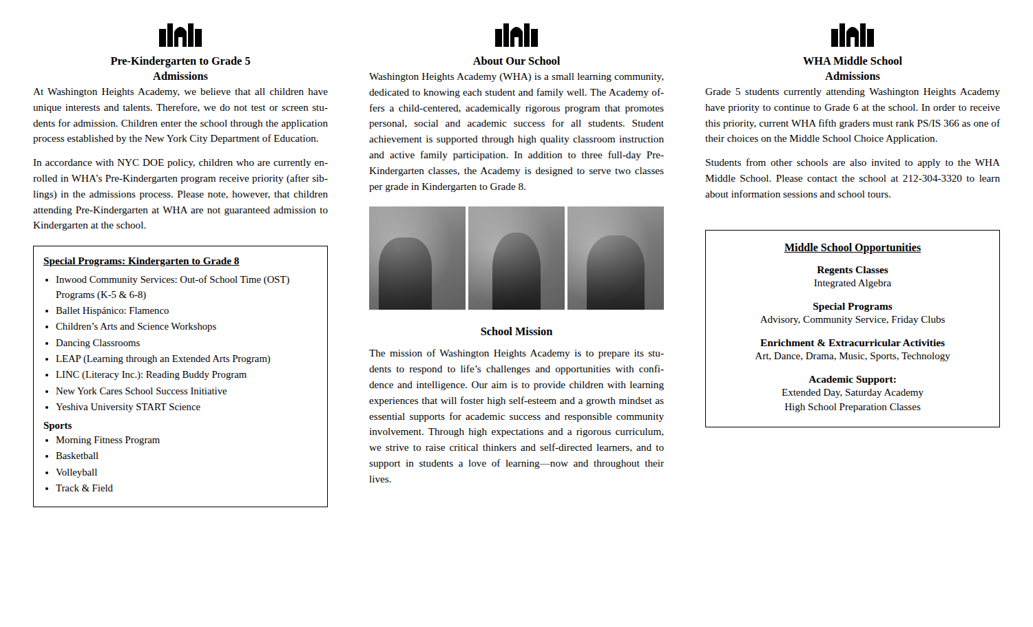Pre-Kindergarten to Grade 5Admissions
At Washington Heights Academy, we believe that all children have unique interests and talents. Therefore, we do not test or screen students for admission. Children enter the school through the application process established by the New York City Department of Education.
In accordance with NYC DOE policy, children who are currently enrolled in WHA’s Pre-Kindergarten program receive priority (after siblings) in the admissions process. Please note, however, that children attending Pre-Kindergarten at WHA are not guaranteed admission to Kindergarten at the school.
Special Programs: Kindergarten to Grade 8
Inwood Community Services: Out-of School Time (OST) Programs (K-5 & 6-8)
Ballet Hispánico: Flamenco
Children’s Arts and Science Workshops
Dancing Classrooms
LEAP (Learning through an Extended Arts Program)
LINC (Literacy Inc.): Reading Buddy Program
New York Cares School Success Initiative
Yeshiva University START Science
Sports
Morning Fitness Program
Basketball
Volleyball
Track & Field
About Our School
Washington Heights Academy (WHA) is a small learning community, dedicated to knowing each student and family well. The Academy offers a child-centered, academically rigorous program that promotes personal, social and academic success for all students. Student achievement is supported through high quality classroom instruction and active family participation. In addition to three full-day Pre-Kindergarten classes, the Academy is designed to serve two classes per grade in Kindergarten to Grade 8.
School Mission
The mission of Washington Heights Academy is to prepare its students to respond to life’s challenges and opportunities with confidence and intelligence. Our aim is to provide children with learning experiences that will foster high self-esteem and a growth mindset as essential supports for academic success and responsible community involvement. Through high expectations and a rigorous curriculum, we strive to raise critical thinkers and self-directed learners, and to support in students a love of learning—now and throughout their lives.
WHA Middle SchoolAdmissions
Grade 5 students currently attending Washington Heights Academy have priority to continue to Grade 6 at the school. In order to receive this priority, current WHA fifth graders must rank PS/IS 366 as one of their choices on the Middle School Choice Application.
Students from other schools are also invited to apply to the WHA Middle School. Please contact the school at 212-304-3320 to learn about information sessions and school tours.
Middle School Opportunities
Regents Classes Integrated Algebra
Special Programs Advisory, Community Service, Friday Clubs
Enrichment & Extracurricular Activities Art, Dance, Drama, Music, Sports, Technology
Academic Support: Extended Day, Saturday Academy High School Preparation Classes